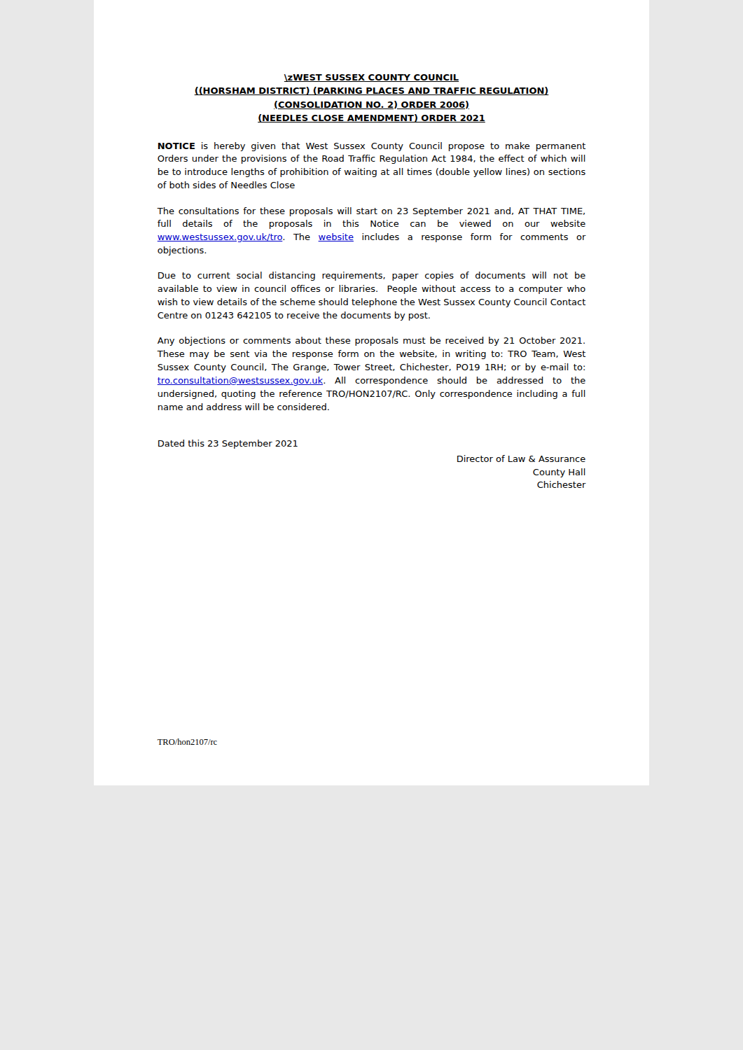\zWEST SUSSEX COUNTY COUNCIL ((HORSHAM DISTRICT) (PARKING PLACES AND TRAFFIC REGULATION) (CONSOLIDATION NO. 2) ORDER 2006) (NEEDLES CLOSE AMENDMENT) ORDER 2021
NOTICE is hereby given that West Sussex County Council propose to make permanent Orders under the provisions of the Road Traffic Regulation Act 1984, the effect of which will be to introduce lengths of prohibition of waiting at all times (double yellow lines) on sections of both sides of Needles Close
The consultations for these proposals will start on 23 September 2021 and, AT THAT TIME, full details of the proposals in this Notice can be viewed on our website www.westsussex.gov.uk/tro. The website includes a response form for comments or objections.
Due to current social distancing requirements, paper copies of documents will not be available to view in council offices or libraries. People without access to a computer who wish to view details of the scheme should telephone the West Sussex County Council Contact Centre on 01243 642105 to receive the documents by post.
Any objections or comments about these proposals must be received by 21 October 2021. These may be sent via the response form on the website, in writing to: TRO Team, West Sussex County Council, The Grange, Tower Street, Chichester, PO19 1RH; or by e-mail to: tro.consultation@westsussex.gov.uk. All correspondence should be addressed to the undersigned, quoting the reference TRO/HON2107/RC. Only correspondence including a full name and address will be considered.
Dated this 23 September 2021
Director of Law & Assurance
County Hall
Chichester
TRO/hon2107/rc